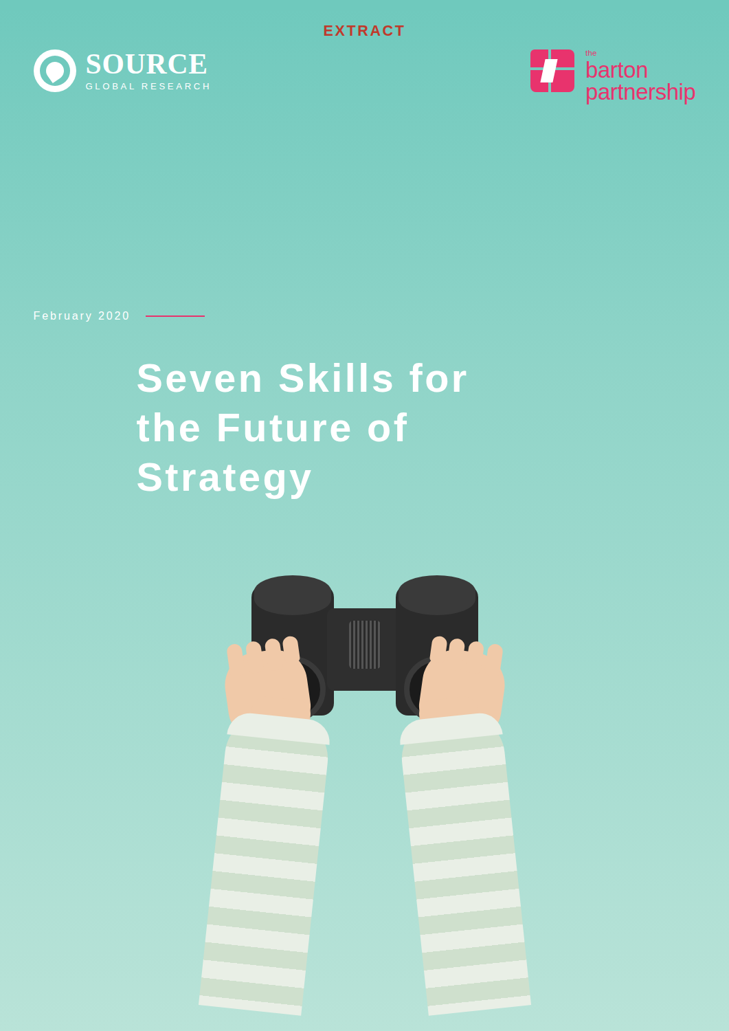EXTRACT
SOURCE
GLOBAL RESEARCH
the
barton
partnership
February 2020
Seven Skills for the Future of Strategy